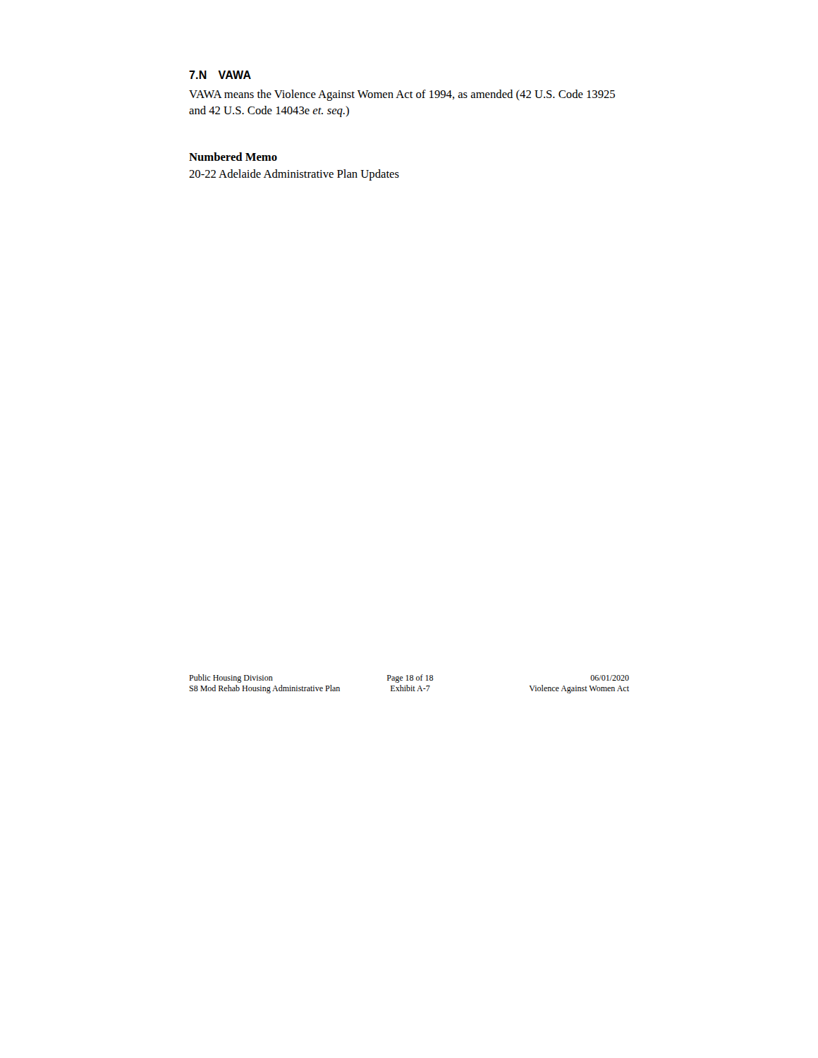7.NVAWA
VAWA means the Violence Against Women Act of 1994, as amended (42 U.S. Code 13925 and 42 U.S. Code 14043e et. seq.)
Numbered Memo
20-22 Adelaide Administrative Plan Updates
| Public Housing Division | Page 18 of 18 | 06/01/2020 |
| S8 Mod Rehab Housing Administrative Plan | Exhibit A-7 | Violence Against Women Act |